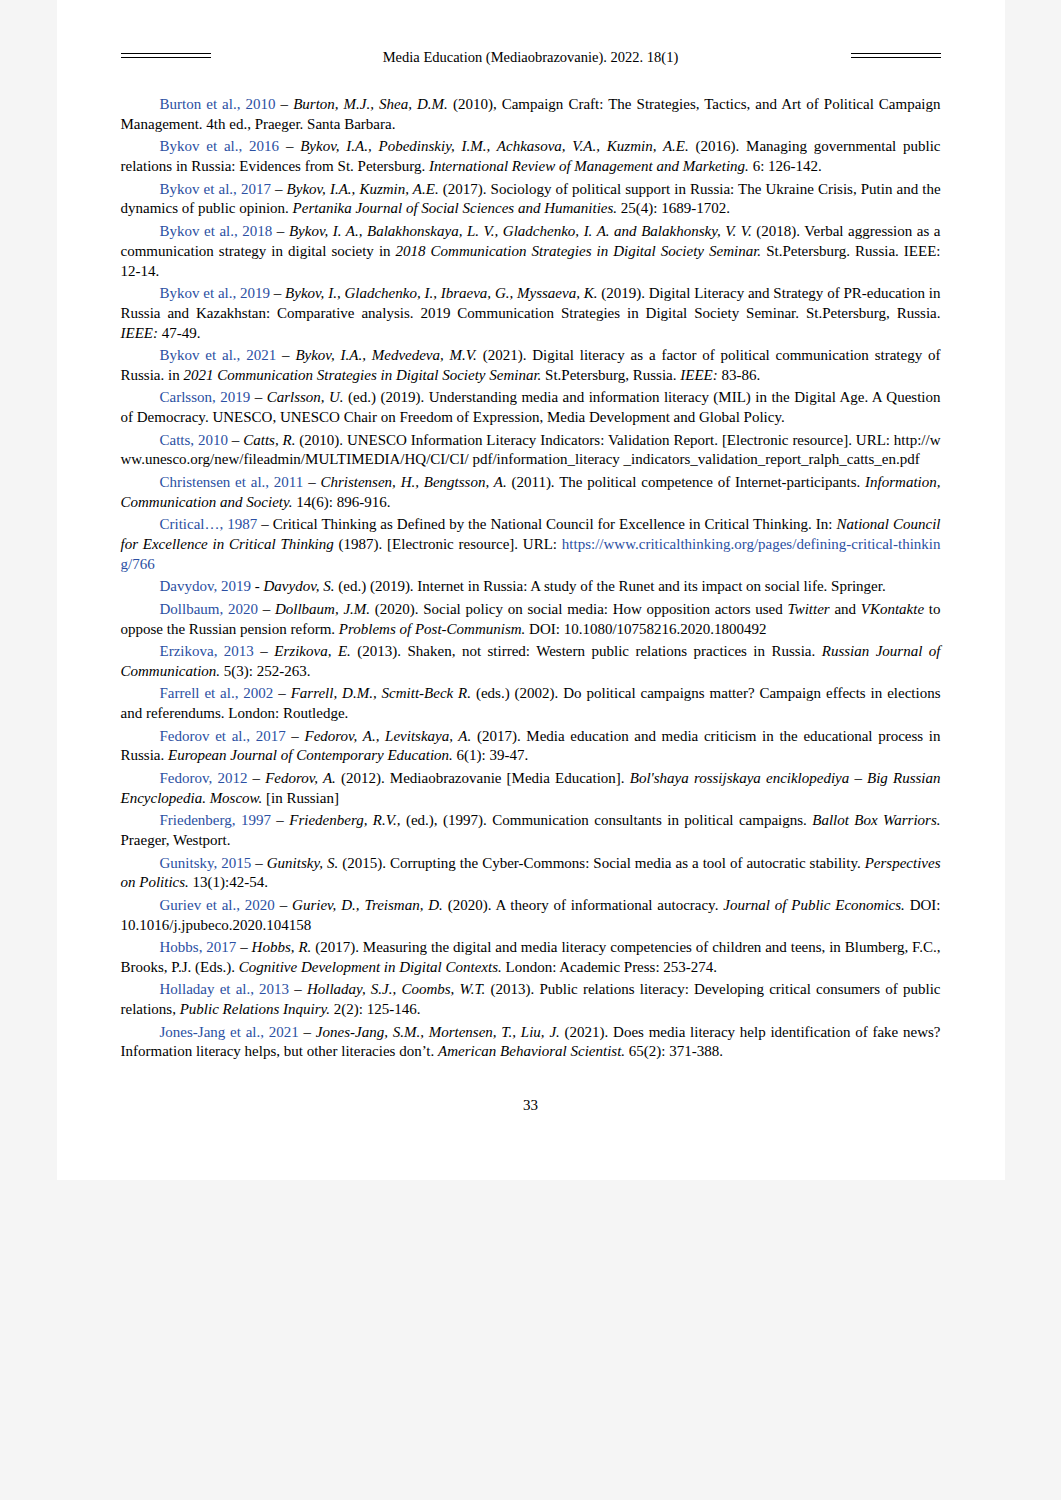Media Education (Mediaobrazovanie). 2022. 18(1)
Burton et al., 2010 – Burton, M.J., Shea, D.M. (2010), Campaign Craft: The Strategies, Tactics, and Art of Political Campaign Management. 4th ed., Praeger. Santa Barbara.
Bykov et al., 2016 – Bykov, I.A., Pobedinskiy, I.M., Achkasova, V.A., Kuzmin, A.E. (2016). Managing governmental public relations in Russia: Evidences from St. Petersburg. International Review of Management and Marketing. 6: 126-142.
Bykov et al., 2017 – Bykov, I.A., Kuzmin, A.E. (2017). Sociology of political support in Russia: The Ukraine Crisis, Putin and the dynamics of public opinion. Pertanika Journal of Social Sciences and Humanities. 25(4): 1689-1702.
Bykov et al., 2018 – Bykov, I. A., Balakhonskaya, L. V., Gladchenko, I. A. and Balakhonsky, V. V. (2018). Verbal aggression as a communication strategy in digital society in 2018 Communication Strategies in Digital Society Seminar. St.Petersburg. Russia. IEEE: 12-14.
Bykov et al., 2019 – Bykov, I., Gladchenko, I., Ibraeva, G., Myssaeva, K. (2019). Digital Literacy and Strategy of PR-education in Russia and Kazakhstan: Comparative analysis. 2019 Communication Strategies in Digital Society Seminar. St.Petersburg, Russia. IEEE: 47-49.
Bykov et al., 2021 – Bykov, I.A., Medvedeva, M.V. (2021). Digital literacy as a factor of political communication strategy of Russia. in 2021 Communication Strategies in Digital Society Seminar. St.Petersburg, Russia. IEEE: 83-86.
Carlsson, 2019 – Carlsson, U. (ed.) (2019). Understanding media and information literacy (MIL) in the Digital Age. A Question of Democracy. UNESCO, UNESCO Chair on Freedom of Expression, Media Development and Global Policy.
Catts, 2010 – Catts, R. (2010). UNESCO Information Literacy Indicators: Validation Report. [Electronic resource]. URL: http://www.unesco.org/new/fileadmin/MULTIMEDIA/HQ/CI/CI/ pdf/information_literacy _indicators_validation_report_ralph_catts_en.pdf
Christensen et al., 2011 – Christensen, H., Bengtsson, A. (2011). The political competence of Internet-participants. Information, Communication and Society. 14(6): 896-916.
Critical…, 1987 – Critical Thinking as Defined by the National Council for Excellence in Critical Thinking. In: National Council for Excellence in Critical Thinking (1987). [Electronic resource]. URL: https://www.criticalthinking.org/pages/defining-critical-thinking/766
Davydov, 2019 - Davydov, S. (ed.) (2019). Internet in Russia: A study of the Runet and its impact on social life. Springer.
Dollbaum, 2020 – Dollbaum, J.M. (2020). Social policy on social media: How opposition actors used Twitter and VKontakte to oppose the Russian pension reform. Problems of Post-Communism. DOI: 10.1080/10758216.2020.1800492
Erzikova, 2013 – Erzikova, E. (2013). Shaken, not stirred: Western public relations practices in Russia. Russian Journal of Communication. 5(3): 252-263.
Farrell et al., 2002 – Farrell, D.M., Scmitt-Beck R. (eds.) (2002). Do political campaigns matter? Campaign effects in elections and referendums. London: Routledge.
Fedorov et al., 2017 – Fedorov, A., Levitskaya, A. (2017). Media education and media criticism in the educational process in Russia. European Journal of Contemporary Education. 6(1): 39-47.
Fedorov, 2012 – Fedorov, A. (2012). Mediaobrazovanie [Media Education]. Bol'shaya rossijskaya enciklopediya – Big Russian Encyclopedia. Moscow. [in Russian]
Friedenberg, 1997 – Friedenberg, R.V., (ed.), (1997). Communication consultants in political campaigns. Ballot Box Warriors. Praeger, Westport.
Gunitsky, 2015 – Gunitsky, S. (2015). Corrupting the Cyber-Commons: Social media as a tool of autocratic stability. Perspectives on Politics. 13(1):42-54.
Guriev et al., 2020 – Guriev, D., Treisman, D. (2020). A theory of informational autocracy. Journal of Public Economics. DOI: 10.1016/j.jpubeco.2020.104158
Hobbs, 2017 – Hobbs, R. (2017). Measuring the digital and media literacy competencies of children and teens, in Blumberg, F.C., Brooks, P.J. (Eds.). Cognitive Development in Digital Contexts. London: Academic Press: 253-274.
Holladay et al., 2013 – Holladay, S.J., Coombs, W.T. (2013). Public relations literacy: Developing critical consumers of public relations, Public Relations Inquiry. 2(2): 125-146.
Jones-Jang et al., 2021 – Jones-Jang, S.M., Mortensen, T., Liu, J. (2021). Does media literacy help identification of fake news? Information literacy helps, but other literacies don’t. American Behavioral Scientist. 65(2): 371-388.
33